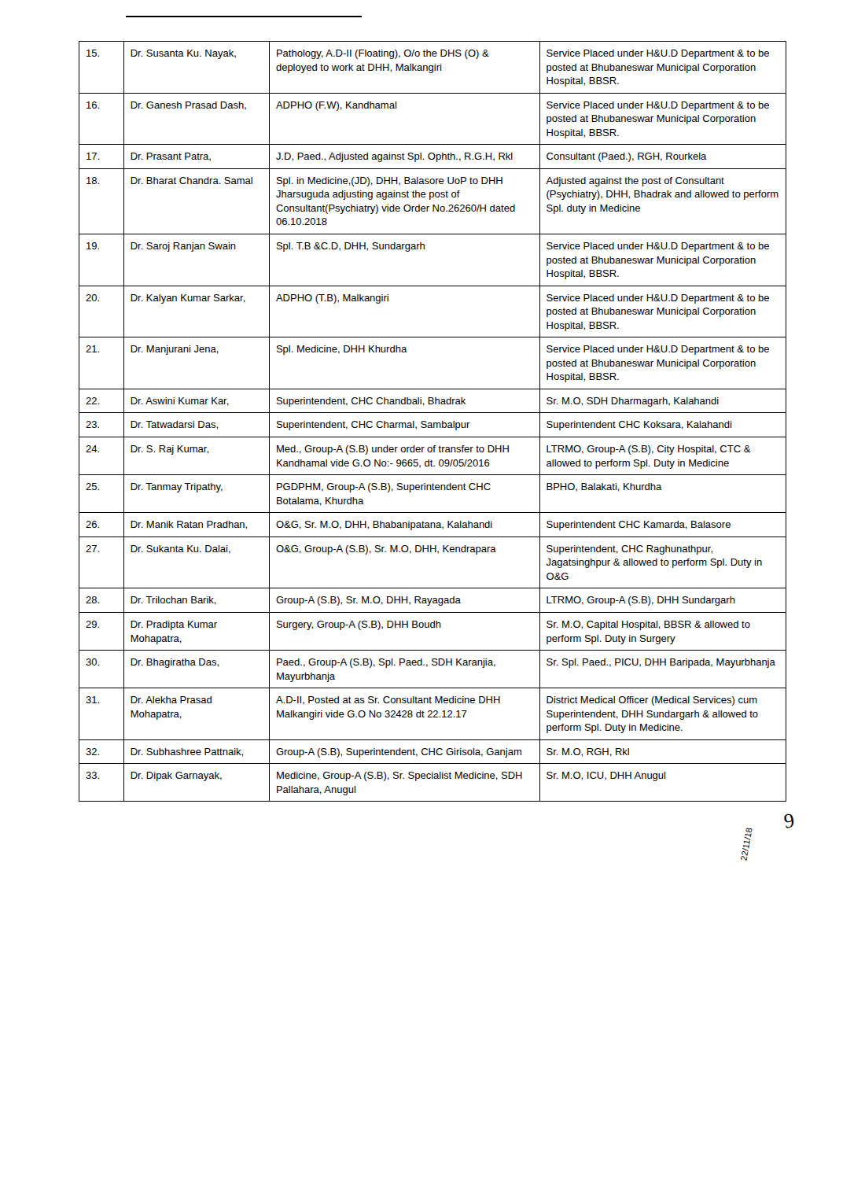| 15. | Dr. Susanta Ku. Nayak, | Pathology, A.D-II (Floating), O/o the DHS (O) & deployed to work at DHH, Malkangiri | Service Placed under H&U.D Department & to be posted at Bhubaneswar Municipal Corporation Hospital, BBSR. |
| 16. | Dr. Ganesh Prasad Dash, | ADPHO (F.W), Kandhamal | Service Placed under H&U.D Department & to be posted at Bhubaneswar Municipal Corporation Hospital, BBSR. |
| 17. | Dr. Prasant Patra, | J.D, Paed., Adjusted against Spl. Ophth., R.G.H, Rkl | Consultant (Paed.), RGH, Rourkela |
| 18. | Dr. Bharat Chandra. Samal | Spl. in Medicine,(JD), DHH, Balasore UoP to DHH Jharsuguda adjusting against the post of Consultant(Psychiatry) vide Order No.26260/H dated 06.10.2018 | Adjusted against the post of Consultant (Psychiatry), DHH, Bhadrak and allowed to perform Spl. duty in Medicine |
| 19. | Dr. Saroj Ranjan Swain | Spl. T.B &C.D, DHH, Sundargarh | Service Placed under H&U.D Department & to be posted at Bhubaneswar Municipal Corporation Hospital, BBSR. |
| 20. | Dr. Kalyan Kumar Sarkar, | ADPHO (T.B), Malkangiri | Service Placed under H&U.D Department & to be posted at Bhubaneswar Municipal Corporation Hospital, BBSR. |
| 21. | Dr. Manjurani Jena, | Spl. Medicine, DHH Khurdha | Service Placed under H&U.D Department & to be posted at Bhubaneswar Municipal Corporation Hospital, BBSR. |
| 22. | Dr. Aswini Kumar Kar, | Superintendent, CHC Chandbali, Bhadrak | Sr. M.O, SDH Dharmagarh, Kalahandi |
| 23. | Dr. Tatwadarsi Das, | Superintendent, CHC Charmal, Sambalpur | Superintendent CHC Koksara, Kalahandi |
| 24. | Dr. S. Raj Kumar, | Med., Group-A (S.B) under order of transfer to DHH Kandhamal vide G.O No:- 9665, dt. 09/05/2016 | LTRMO, Group-A (S.B), City Hospital, CTC & allowed to perform Spl. Duty in Medicine |
| 25. | Dr. Tanmay Tripathy, | PGDPHM, Group-A (S.B), Superintendent CHC Botalama, Khurdha | BPHO, Balakati, Khurdha |
| 26. | Dr. Manik Ratan Pradhan, | O&G, Sr. M.O, DHH, Bhabanipatana, Kalahandi | Superintendent CHC Kamarda, Balasore |
| 27. | Dr. Sukanta Ku. Dalai, | O&G, Group-A (S.B), Sr. M.O, DHH, Kendrapara | Superintendent, CHC Raghunathpur, Jagatsinghpur & allowed to perform Spl. Duty in O&G |
| 28. | Dr. Trilochan Barik, | Group-A (S.B), Sr. M.O, DHH, Rayagada | LTRMO, Group-A (S.B), DHH Sundargarh |
| 29. | Dr. Pradipta Kumar Mohapatra, | Surgery, Group-A (S.B), DHH Boudh | Sr. M.O, Capital Hospital, BBSR & allowed to perform Spl. Duty in Surgery |
| 30. | Dr. Bhagiratha Das, | Paed., Group-A (S.B), Spl. Paed., SDH Karanjia, Mayurbhanja | Sr. Spl. Paed., PICU, DHH Baripada, Mayurbhanja |
| 31. | Dr. Alekha Prasad Mohapatra, | A.D-II, Posted at as Sr. Consultant Medicine DHH Malkangiri vide G.O No 32428 dt 22.12.17 | District Medical Officer (Medical Services) cum Superintendent, DHH Sundargarh & allowed to perform Spl. Duty in Medicine. |
| 32. | Dr. Subhashree Pattnaik, | Group-A (S.B), Superintendent, CHC Girisola, Ganjam | Sr. M.O, RGH, Rkl |
| 33. | Dr. Dipak Garnayak, | Medicine, Group-A (S.B), Sr. Specialist Medicine, SDH Pallahara, Anugul | Sr. M.O, ICU, DHH Anugul |
9
22/11/18